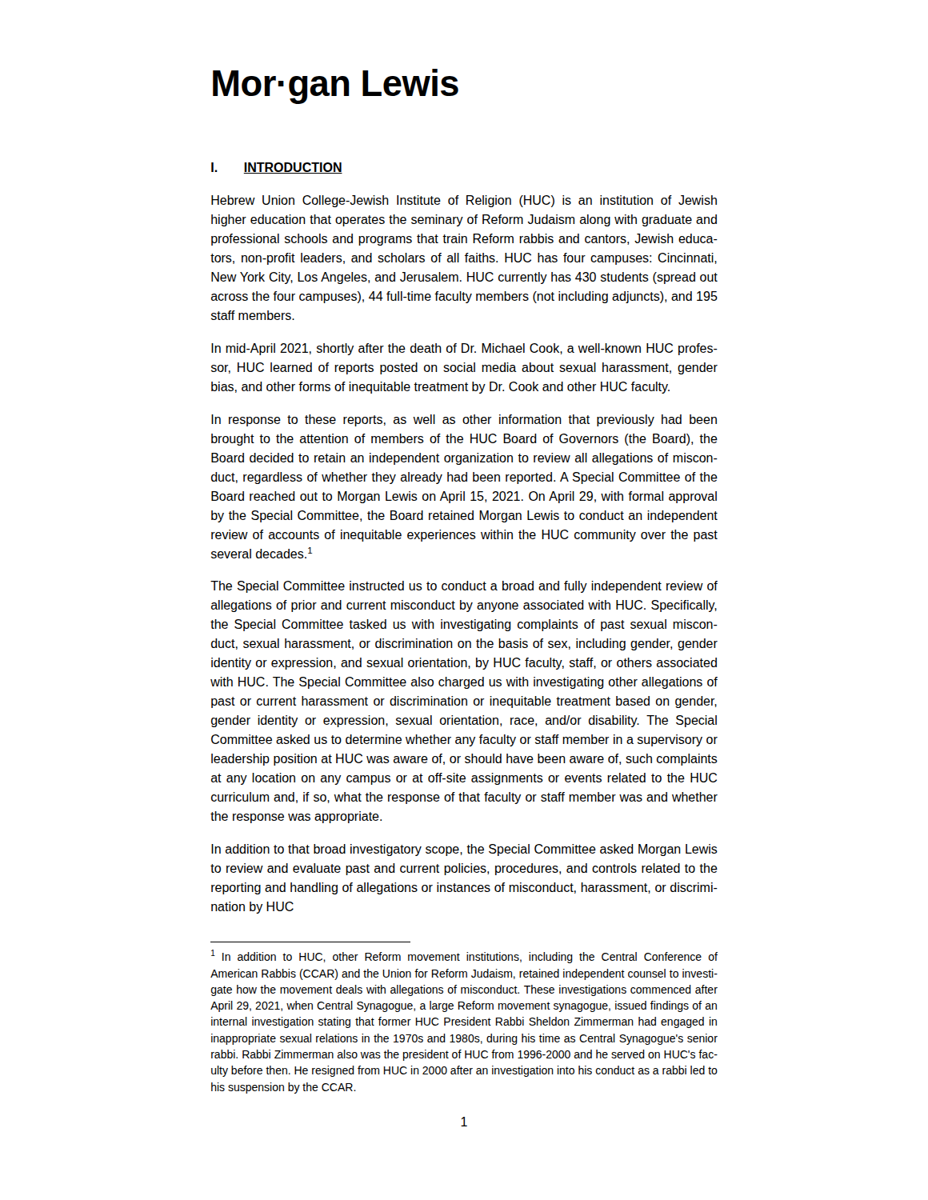Mor·gan Lewis
I. INTRODUCTION
Hebrew Union College-Jewish Institute of Religion (HUC) is an institution of Jewish higher education that operates the seminary of Reform Judaism along with graduate and professional schools and programs that train Reform rabbis and cantors, Jewish educators, non-profit leaders, and scholars of all faiths. HUC has four campuses: Cincinnati, New York City, Los Angeles, and Jerusalem. HUC currently has 430 students (spread out across the four campuses), 44 full-time faculty members (not including adjuncts), and 195 staff members.
In mid-April 2021, shortly after the death of Dr. Michael Cook, a well-known HUC professor, HUC learned of reports posted on social media about sexual harassment, gender bias, and other forms of inequitable treatment by Dr. Cook and other HUC faculty.
In response to these reports, as well as other information that previously had been brought to the attention of members of the HUC Board of Governors (the Board), the Board decided to retain an independent organization to review all allegations of misconduct, regardless of whether they already had been reported. A Special Committee of the Board reached out to Morgan Lewis on April 15, 2021. On April 29, with formal approval by the Special Committee, the Board retained Morgan Lewis to conduct an independent review of accounts of inequitable experiences within the HUC community over the past several decades.1
The Special Committee instructed us to conduct a broad and fully independent review of allegations of prior and current misconduct by anyone associated with HUC. Specifically, the Special Committee tasked us with investigating complaints of past sexual misconduct, sexual harassment, or discrimination on the basis of sex, including gender, gender identity or expression, and sexual orientation, by HUC faculty, staff, or others associated with HUC. The Special Committee also charged us with investigating other allegations of past or current harassment or discrimination or inequitable treatment based on gender, gender identity or expression, sexual orientation, race, and/or disability. The Special Committee asked us to determine whether any faculty or staff member in a supervisory or leadership position at HUC was aware of, or should have been aware of, such complaints at any location on any campus or at off-site assignments or events related to the HUC curriculum and, if so, what the response of that faculty or staff member was and whether the response was appropriate.
In addition to that broad investigatory scope, the Special Committee asked Morgan Lewis to review and evaluate past and current policies, procedures, and controls related to the reporting and handling of allegations or instances of misconduct, harassment, or discrimination by HUC
1 In addition to HUC, other Reform movement institutions, including the Central Conference of American Rabbis (CCAR) and the Union for Reform Judaism, retained independent counsel to investigate how the movement deals with allegations of misconduct. These investigations commenced after April 29, 2021, when Central Synagogue, a large Reform movement synagogue, issued findings of an internal investigation stating that former HUC President Rabbi Sheldon Zimmerman had engaged in inappropriate sexual relations in the 1970s and 1980s, during his time as Central Synagogue's senior rabbi. Rabbi Zimmerman also was the president of HUC from 1996-2000 and he served on HUC's faculty before then. He resigned from HUC in 2000 after an investigation into his conduct as a rabbi led to his suspension by the CCAR.
1